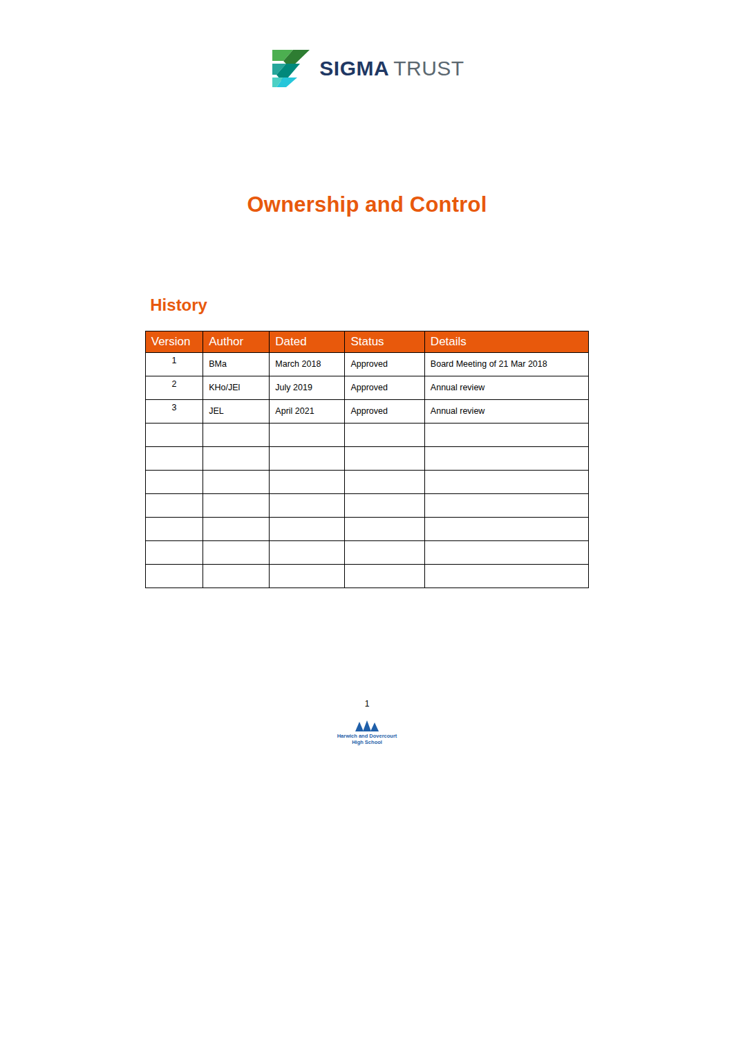SIGMA TRUST
Ownership and Control
History
| Version | Author | Dated | Status | Details |
| --- | --- | --- | --- | --- |
| 1 | BMa | March 2018 | Approved | Board Meeting of 21 Mar 2018 |
| 2 | KHo/JEl | July 2019 | Approved | Annual review |
| 3 | JEL | April 2021 | Approved | Annual review |
1
Harwich and Dovercourt
High School